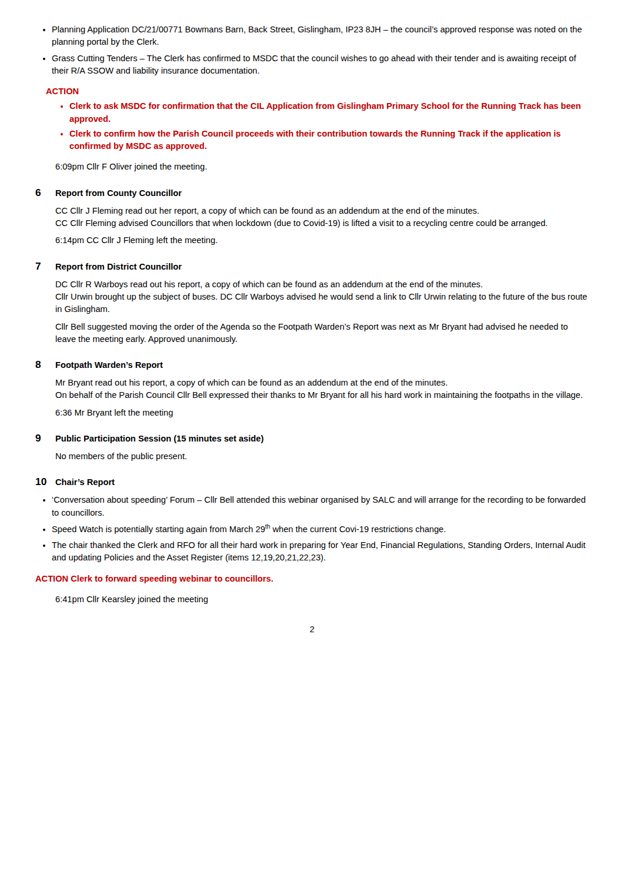Planning Application DC/21/00771 Bowmans Barn, Back Street, Gislingham, IP23 8JH – the council’s approved response was noted on the planning portal by the Clerk.
Grass Cutting Tenders – The Clerk has confirmed to MSDC that the council wishes to go ahead with their tender and is awaiting receipt of their R/A SSOW and liability insurance documentation.
ACTION
Clerk to ask MSDC for confirmation that the CIL Application from Gislingham Primary School for the Running Track has been approved.
Clerk to confirm how the Parish Council proceeds with their contribution towards the Running Track if the application is confirmed by MSDC as approved.
6:09pm Cllr F Oliver joined the meeting.
6 Report from County Councillor
CC Cllr J Fleming read out her report, a copy of which can be found as an addendum at the end of the minutes.
CC Cllr Fleming advised Councillors that when lockdown (due to Covid-19) is lifted a visit to a recycling centre could be arranged.
6:14pm CC Cllr J Fleming left the meeting.
7 Report from District Councillor
DC Cllr R Warboys read out his report, a copy of which can be found as an addendum at the end of the minutes.
Cllr Urwin brought up the subject of buses. DC Cllr Warboys advised he would send a link to Cllr Urwin relating to the future of the bus route in Gislingham.
Cllr Bell suggested moving the order of the Agenda so the Footpath Warden’s Report was next as Mr Bryant had advised he needed to leave the meeting early. Approved unanimously.
8 Footpath Warden’s Report
Mr Bryant read out his report, a copy of which can be found as an addendum at the end of the minutes.
On behalf of the Parish Council Cllr Bell expressed their thanks to Mr Bryant for all his hard work in maintaining the footpaths in the village.
6:36 Mr Bryant left the meeting
9 Public Participation Session (15 minutes set aside)
No members of the public present.
10 Chair’s Report
‘Conversation about speeding’ Forum – Cllr Bell attended this webinar organised by SALC and will arrange for the recording to be forwarded to councillors.
Speed Watch is potentially starting again from March 29th when the current Covi-19 restrictions change.
The chair thanked the Clerk and RFO for all their hard work in preparing for Year End, Financial Regulations, Standing Orders, Internal Audit and updating Policies and the Asset Register (items 12,19,20,21,22,23).
ACTION Clerk to forward speeding webinar to councillors.
6:41pm Cllr Kearsley joined the meeting
2